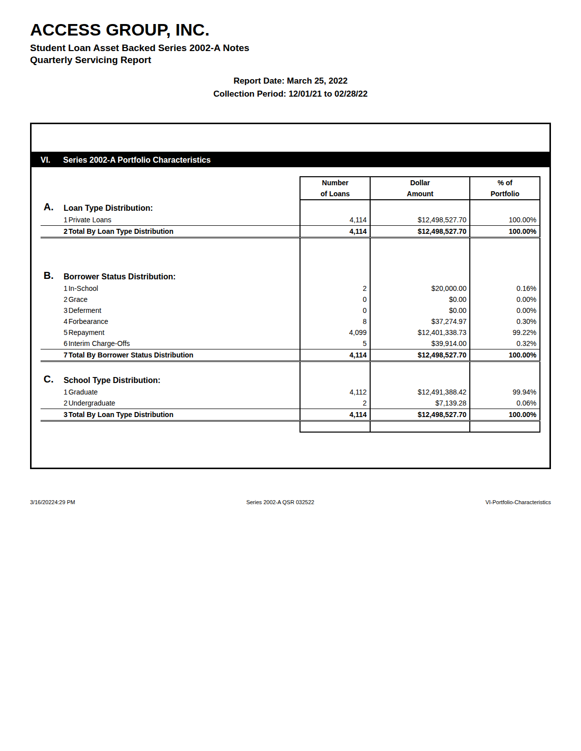ACCESS GROUP, INC.
Student Loan Asset Backed Series 2002-A Notes
Quarterly Servicing Report
Report Date: March 25, 2022
Collection Period: 12/01/21 to 02/28/22
VI. Series 2002-A Portfolio Characteristics
| | | Number | Dollar | % of |
| | | of Loans | Amount | Portfolio |
| A. | Loan Type Distribution: | | | |
| | 1 Private Loans | 4,114 | $12,498,527.70 | 100.00% |
| | 2 Total By Loan Type Distribution | 4,114 | $12,498,527.70 | 100.00% |
| B. | Borrower Status Distribution: | | | |
| | 1 In-School | 2 | $20,000.00 | 0.16% |
| | 2 Grace | 0 | $0.00 | 0.00% |
| | 3 Deferment | 0 | $0.00 | 0.00% |
| | 4 Forbearance | 8 | $37,274.97 | 0.30% |
| | 5 Repayment | 4,099 | $12,401,338.73 | 99.22% |
| | 6 Interim Charge-Offs | 5 | $39,914.00 | 0.32% |
| | 7 Total By Borrower Status Distribution | 4,114 | $12,498,527.70 | 100.00% |
| C. | School Type Distribution: | | | |
| | 1 Graduate | 4,112 | $12,491,388.42 | 99.94% |
| | 2 Undergraduate | 2 | $7,139.28 | 0.06% |
| | 3 Total By Loan Type Distribution | 4,114 | $12,498,527.70 | 100.00% |
3/16/20224:29 PM Series 2002-A QSR 032522 VI-Portfolio-Characteristics